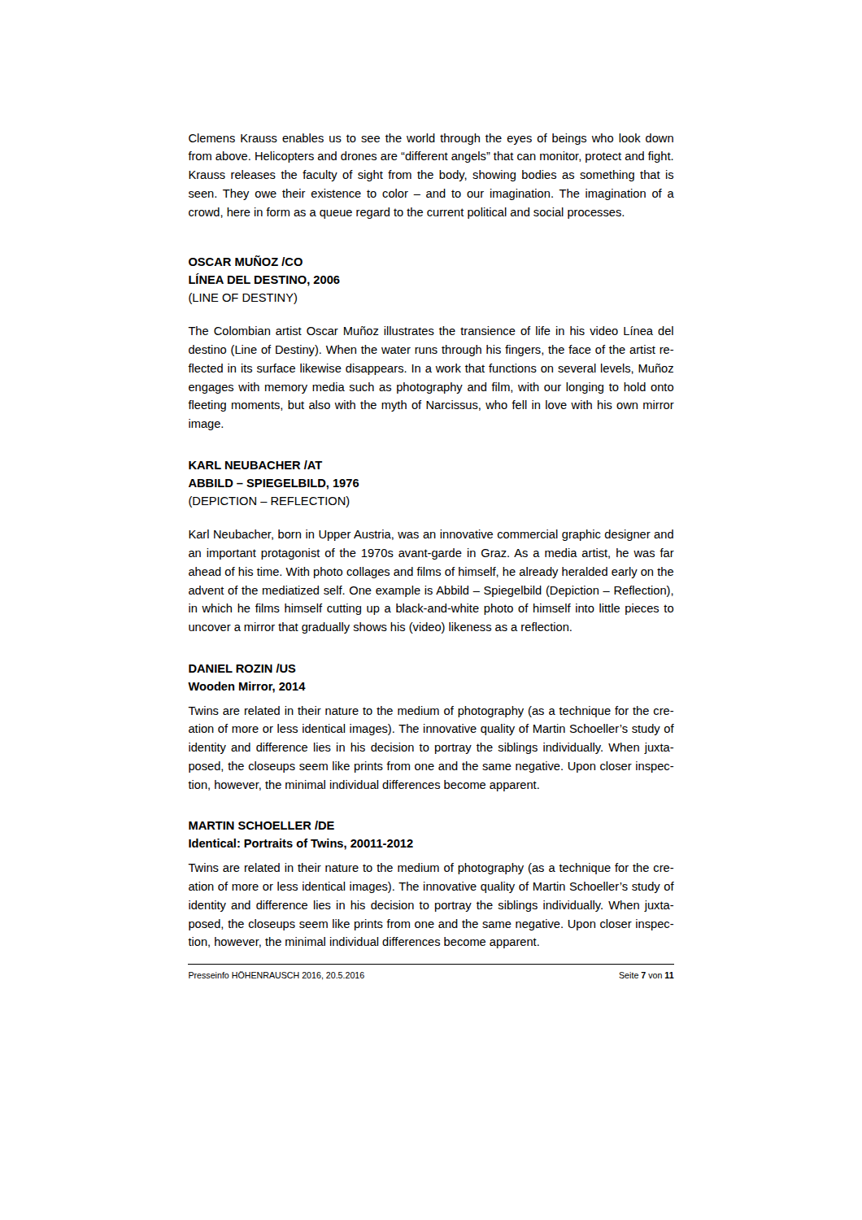Clemens Krauss enables us to see the world through the eyes of beings who look down from above. Helicopters and drones are “different angels” that can monitor, protect and fight. Krauss releases the faculty of sight from the body, showing bodies as something that is seen. They owe their existence to color – and to our imagination. The imagination of a crowd, here in form as a queue regard to the current political and social processes.
OSCAR MUÑOZ /CO
LÍNEA DEL DESTINO, 2006
(LINE OF DESTINY)
The Colombian artist Oscar Muñoz illustrates the transience of life in his video Línea del destino (Line of Destiny). When the water runs through his fingers, the face of the artist reflected in its surface likewise disappears. In a work that functions on several levels, Muñoz engages with memory media such as photography and film, with our longing to hold onto fleeting moments, but also with the myth of Narcissus, who fell in love with his own mirror image.
KARL NEUBACHER /AT
ABBILD – SPIEGELBILD, 1976
(DEPICTION – REFLECTION)
Karl Neubacher, born in Upper Austria, was an innovative commercial graphic designer and an important protagonist of the 1970s avant-garde in Graz. As a media artist, he was far ahead of his time. With photo collages and films of himself, he already heralded early on the advent of the mediatized self. One example is Abbild – Spiegelbild (Depiction – Reflection), in which he films himself cutting up a black-and-white photo of himself into little pieces to uncover a mirror that gradually shows his (video) likeness as a reflection.
DANIEL ROZIN /US
Wooden Mirror, 2014
Twins are related in their nature to the medium of photography (as a technique for the creation of more or less identical images). The innovative quality of Martin Schoeller’s study of identity and difference lies in his decision to portray the siblings individually. When juxtaposed, the closeups seem like prints from one and the same negative. Upon closer inspection, however, the minimal individual differences become apparent.
MARTIN SCHOELLER /DE
Identical: Portraits of Twins, 20011-2012
Twins are related in their nature to the medium of photography (as a technique for the creation of more or less identical images). The innovative quality of Martin Schoeller’s study of identity and difference lies in his decision to portray the siblings individually. When juxtaposed, the closeups seem like prints from one and the same negative. Upon closer inspection, however, the minimal individual differences become apparent.
Presseinfo HÖHENRAUSCH 2016, 20.5.2016
Seite 7 von 11